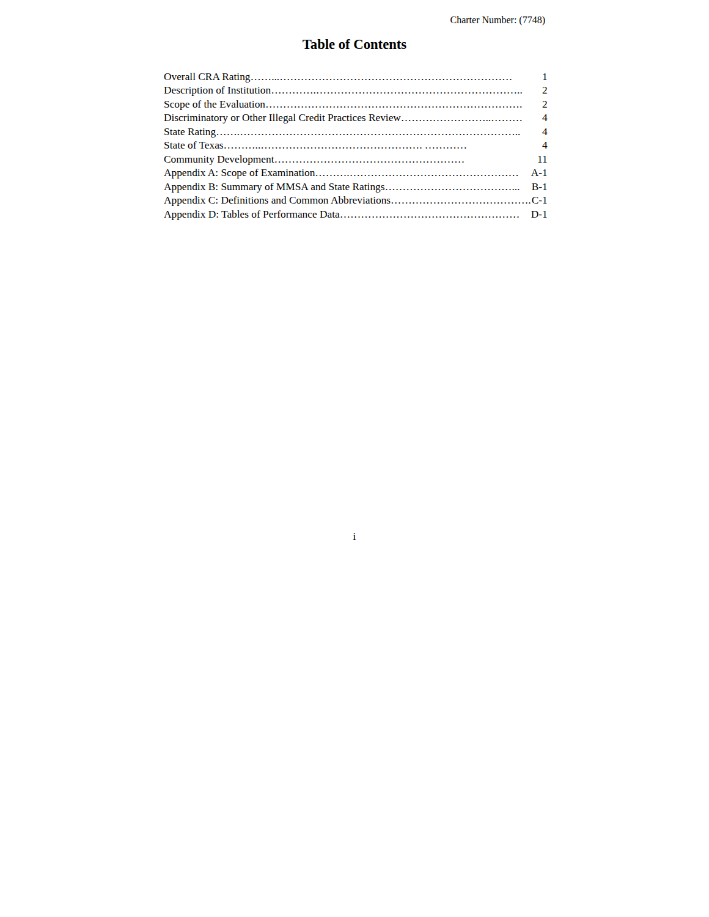Charter Number: (7748)
Table of Contents
| Overall CRA Rating……...………………………………………………………… | 1 |
| Description of Institution………….………………………………………………….. | 2 |
| Scope of the Evaluation………………………………………………………………. | 2 |
| Discriminatory or Other Illegal Credit Practices Review……………………..……… | 4 |
| State Rating…….…………………………………………………………………….. | 4 |
| State of Texas………..………………………………………. ………… | 4 |
| Community Development……………………………………………… | 11 |
| Appendix A: Scope of Examination……….………………………………………… | A-1 |
| Appendix B: Summary of MMSA and State Ratings………………………………... | B-1 |
| Appendix C: Definitions and Common Abbreviations…………………………………. | C-1 |
| Appendix D: Tables of Performance Data…………………………………………… | D-1 |
i